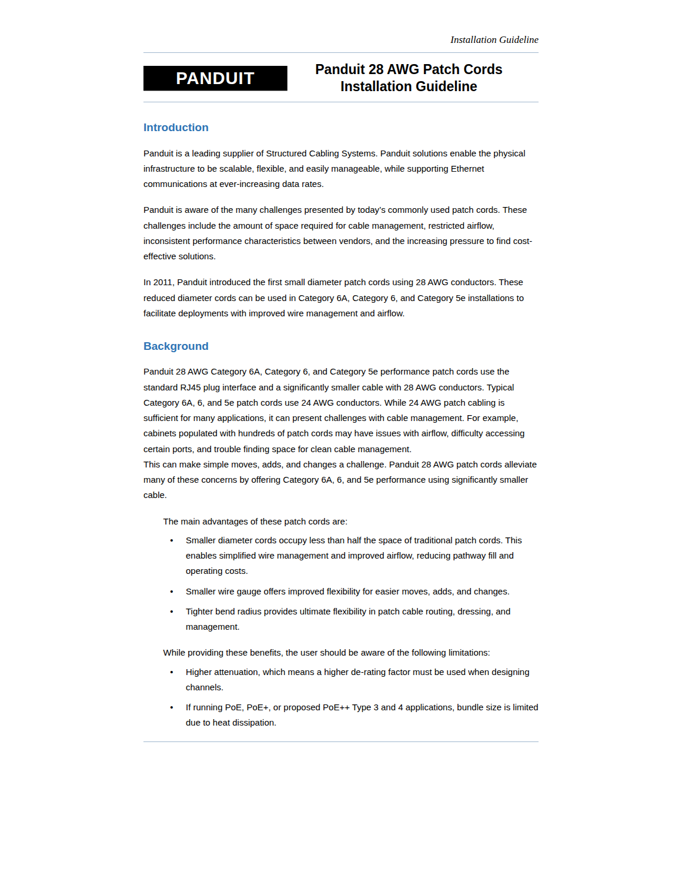Installation Guideline
PANDUIT
Panduit 28 AWG Patch Cords Installation Guideline
Introduction
Panduit is a leading supplier of Structured Cabling Systems. Panduit solutions enable the physical infrastructure to be scalable, flexible, and easily manageable, while supporting Ethernet communications at ever-increasing data rates.
Panduit is aware of the many challenges presented by today’s commonly used patch cords. These challenges include the amount of space required for cable management, restricted airflow, inconsistent performance characteristics between vendors, and the increasing pressure to find cost-effective solutions.
In 2011, Panduit introduced the first small diameter patch cords using 28 AWG conductors. These reduced diameter cords can be used in Category 6A, Category 6, and Category 5e installations to facilitate deployments with improved wire management and airflow.
Background
Panduit 28 AWG Category 6A, Category 6, and Category 5e performance patch cords use the standard RJ45 plug interface and a significantly smaller cable with 28 AWG conductors. Typical Category 6A, 6, and 5e patch cords use 24 AWG conductors. While 24 AWG patch cabling is sufficient for many applications, it can present challenges with cable management. For example, cabinets populated with hundreds of patch cords may have issues with airflow, difficulty accessing certain ports, and trouble finding space for clean cable management.
This can make simple moves, adds, and changes a challenge. Panduit 28 AWG patch cords alleviate many of these concerns by offering Category 6A, 6, and 5e performance using significantly smaller cable.
The main advantages of these patch cords are:
Smaller diameter cords occupy less than half the space of traditional patch cords. This enables simplified wire management and improved airflow, reducing pathway fill and operating costs.
Smaller wire gauge offers improved flexibility for easier moves, adds, and changes.
Tighter bend radius provides ultimate flexibility in patch cable routing, dressing, and management.
While providing these benefits, the user should be aware of the following limitations:
Higher attenuation, which means a higher de-rating factor must be used when designing channels.
If running PoE, PoE+, or proposed PoE++ Type 3 and 4 applications, bundle size is limited due to heat dissipation.